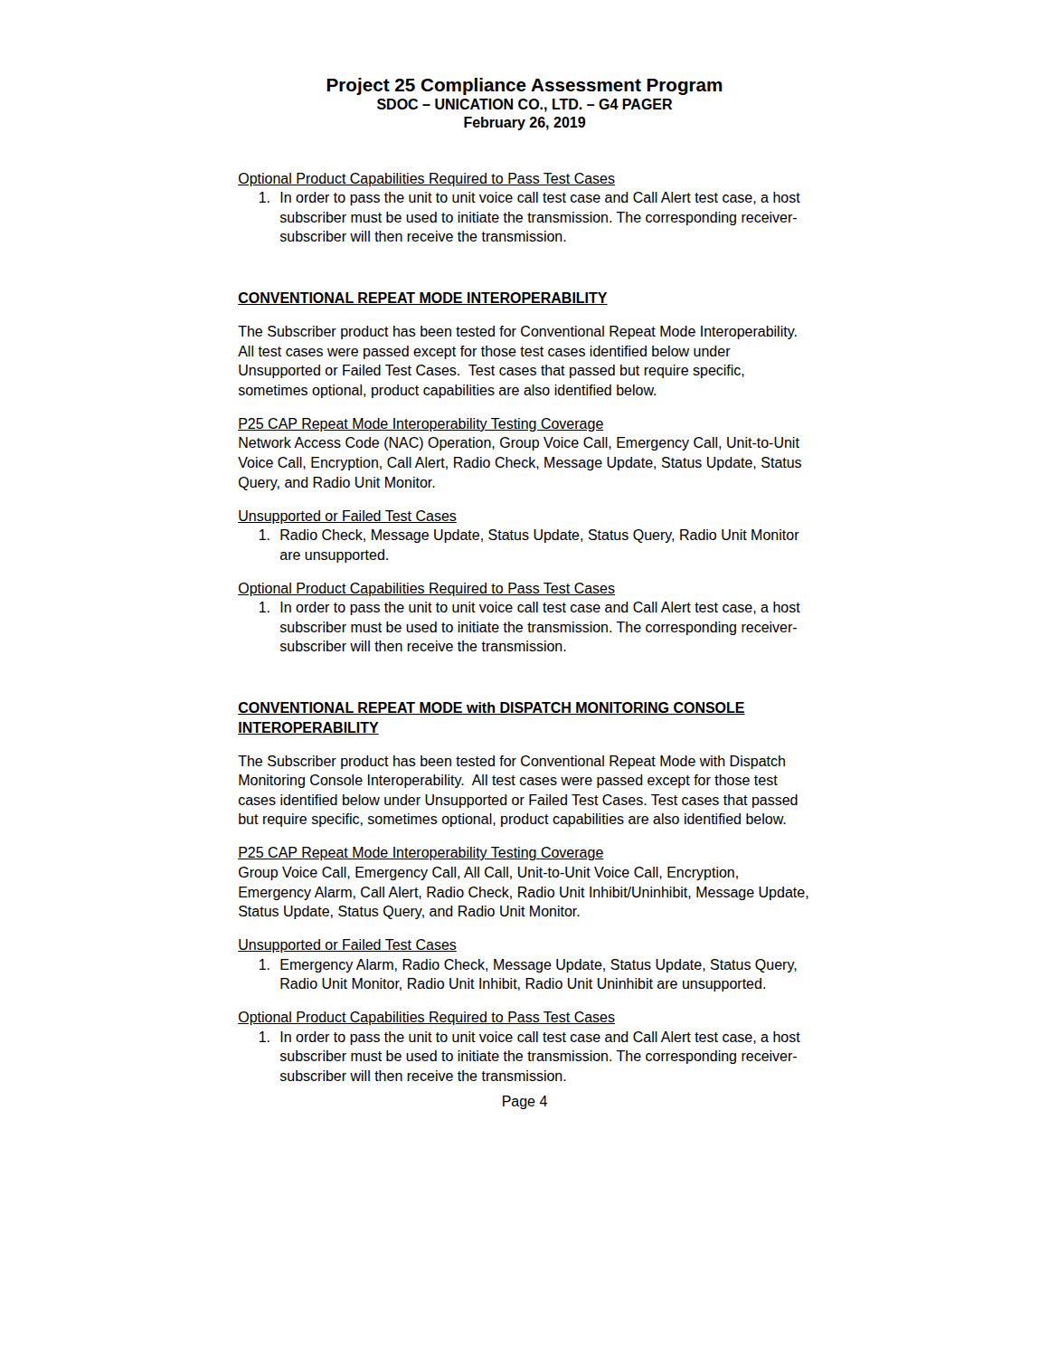Project 25 Compliance Assessment Program
SDOC – UNICATION CO., LTD. – G4 PAGER
February 26, 2019
Optional Product Capabilities Required to Pass Test Cases
In order to pass the unit to unit voice call test case and Call Alert test case, a host subscriber must be used to initiate the transmission. The corresponding receiver-subscriber will then receive the transmission.
CONVENTIONAL REPEAT MODE INTEROPERABILITY
The Subscriber product has been tested for Conventional Repeat Mode Interoperability. All test cases were passed except for those test cases identified below under Unsupported or Failed Test Cases. Test cases that passed but require specific, sometimes optional, product capabilities are also identified below.
P25 CAP Repeat Mode Interoperability Testing Coverage
Network Access Code (NAC) Operation, Group Voice Call, Emergency Call, Unit-to-Unit Voice Call, Encryption, Call Alert, Radio Check, Message Update, Status Update, Status Query, and Radio Unit Monitor.
Unsupported or Failed Test Cases
Radio Check, Message Update, Status Update, Status Query, Radio Unit Monitor are unsupported.
Optional Product Capabilities Required to Pass Test Cases
In order to pass the unit to unit voice call test case and Call Alert test case, a host subscriber must be used to initiate the transmission. The corresponding receiver-subscriber will then receive the transmission.
CONVENTIONAL REPEAT MODE with DISPATCH MONITORING CONSOLE INTEROPERABILITY
The Subscriber product has been tested for Conventional Repeat Mode with Dispatch Monitoring Console Interoperability. All test cases were passed except for those test cases identified below under Unsupported or Failed Test Cases. Test cases that passed but require specific, sometimes optional, product capabilities are also identified below.
P25 CAP Repeat Mode Interoperability Testing Coverage
Group Voice Call, Emergency Call, All Call, Unit-to-Unit Voice Call, Encryption, Emergency Alarm, Call Alert, Radio Check, Radio Unit Inhibit/Uninhibit, Message Update, Status Update, Status Query, and Radio Unit Monitor.
Unsupported or Failed Test Cases
Emergency Alarm, Radio Check, Message Update, Status Update, Status Query, Radio Unit Monitor, Radio Unit Inhibit, Radio Unit Uninhibit are unsupported.
Optional Product Capabilities Required to Pass Test Cases
In order to pass the unit to unit voice call test case and Call Alert test case, a host subscriber must be used to initiate the transmission. The corresponding receiver-subscriber will then receive the transmission.
Page 4